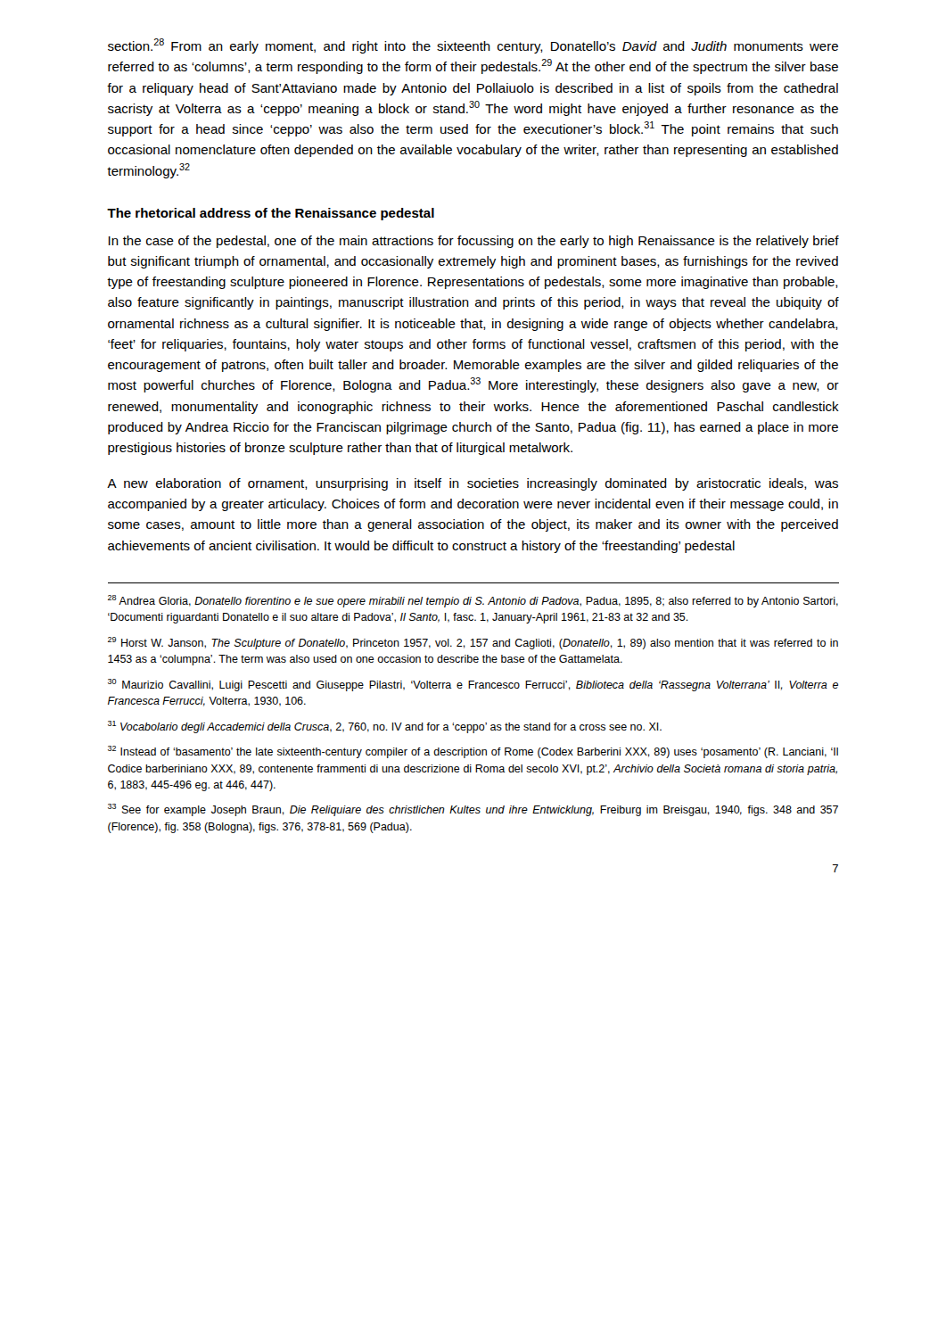section.28 From an early moment, and right into the sixteenth century, Donatello’s David and Judith monuments were referred to as ‘columns’, a term responding to the form of their pedestals.29 At the other end of the spectrum the silver base for a reliquary head of Sant’Attaviano made by Antonio del Pollaiuolo is described in a list of spoils from the cathedral sacristy at Volterra as a ‘ceppo’ meaning a block or stand.30 The word might have enjoyed a further resonance as the support for a head since ‘ceppo’ was also the term used for the executioner’s block.31 The point remains that such occasional nomenclature often depended on the available vocabulary of the writer, rather than representing an established terminology.32
The rhetorical address of the Renaissance pedestal
In the case of the pedestal, one of the main attractions for focussing on the early to high Renaissance is the relatively brief but significant triumph of ornamental, and occasionally extremely high and prominent bases, as furnishings for the revived type of freestanding sculpture pioneered in Florence. Representations of pedestals, some more imaginative than probable, also feature significantly in paintings, manuscript illustration and prints of this period, in ways that reveal the ubiquity of ornamental richness as a cultural signifier. It is noticeable that, in designing a wide range of objects whether candelabra, ‘feet’ for reliquaries, fountains, holy water stoups and other forms of functional vessel, craftsmen of this period, with the encouragement of patrons, often built taller and broader. Memorable examples are the silver and gilded reliquaries of the most powerful churches of Florence, Bologna and Padua.33 More interestingly, these designers also gave a new, or renewed, monumentality and iconographic richness to their works. Hence the aforementioned Paschal candlestick produced by Andrea Riccio for the Franciscan pilgrimage church of the Santo, Padua (fig. 11), has earned a place in more prestigious histories of bronze sculpture rather than that of liturgical metalwork.
A new elaboration of ornament, unsurprising in itself in societies increasingly dominated by aristocratic ideals, was accompanied by a greater articulacy. Choices of form and decoration were never incidental even if their message could, in some cases, amount to little more than a general association of the object, its maker and its owner with the perceived achievements of ancient civilisation. It would be difficult to construct a history of the ‘freestanding’ pedestal
28 Andrea Gloria, Donatello fiorentino e le sue opere mirabili nel tempio di S. Antonio di Padova, Padua, 1895, 8; also referred to by Antonio Sartori, ‘Documenti riguardanti Donatello e il suo altare di Padova’, Il Santo, I, fasc. 1, January-April 1961, 21-83 at 32 and 35.
29 Horst W. Janson, The Sculpture of Donatello, Princeton 1957, vol. 2, 157 and Caglioti, (Donatello, 1, 89) also mention that it was referred to in 1453 as a ‘columpna’. The term was also used on one occasion to describe the base of the Gattamelata.
30 Maurizio Cavallini, Luigi Pescetti and Giuseppe Pilastri, ‘Volterra e Francesco Ferrucci’, Biblioteca della ‘Rassegna Volterrana’ II, Volterra e Francesca Ferrucci, Volterra, 1930, 106.
31 Vocabolario degli Accademici della Crusca, 2, 760, no. IV and for a ‘ceppo’ as the stand for a cross see no. XI.
32 Instead of ‘basamento’ the late sixteenth-century compiler of a description of Rome (Codex Barberini XXX, 89) uses ‘posamento’ (R. Lanciani, ‘Il Codice barberiniano XXX, 89, contenente frammenti di una descrizione di Roma del secolo XVI, pt.2’, Archivio della Società romana di storia patria, 6, 1883, 445-496 eg. at 446, 447).
33 See for example Joseph Braun, Die Reliquiare des christlichen Kultes und ihre Entwicklung, Freiburg im Breisgau, 1940, figs. 348 and 357 (Florence), fig. 358 (Bologna), figs. 376, 378-81, 569 (Padua).
7